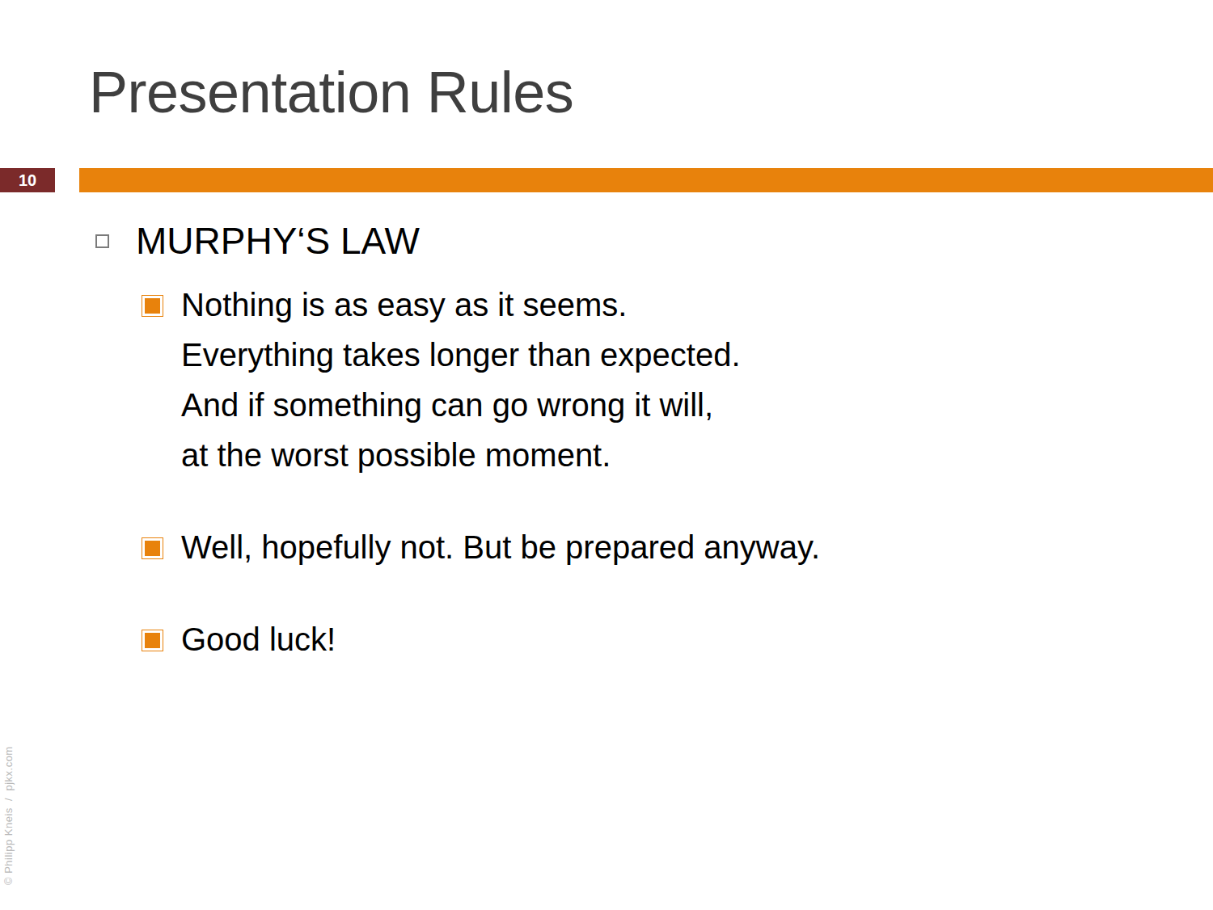Presentation Rules
10
MURPHY‘S LAW
Nothing is as easy as it seems.
Everything takes longer than expected.
And if something can go wrong it will,
at the worst possible moment.
Well, hopefully not. But be prepared anyway.
Good luck!
© Philipp Kneis / pjkx.com